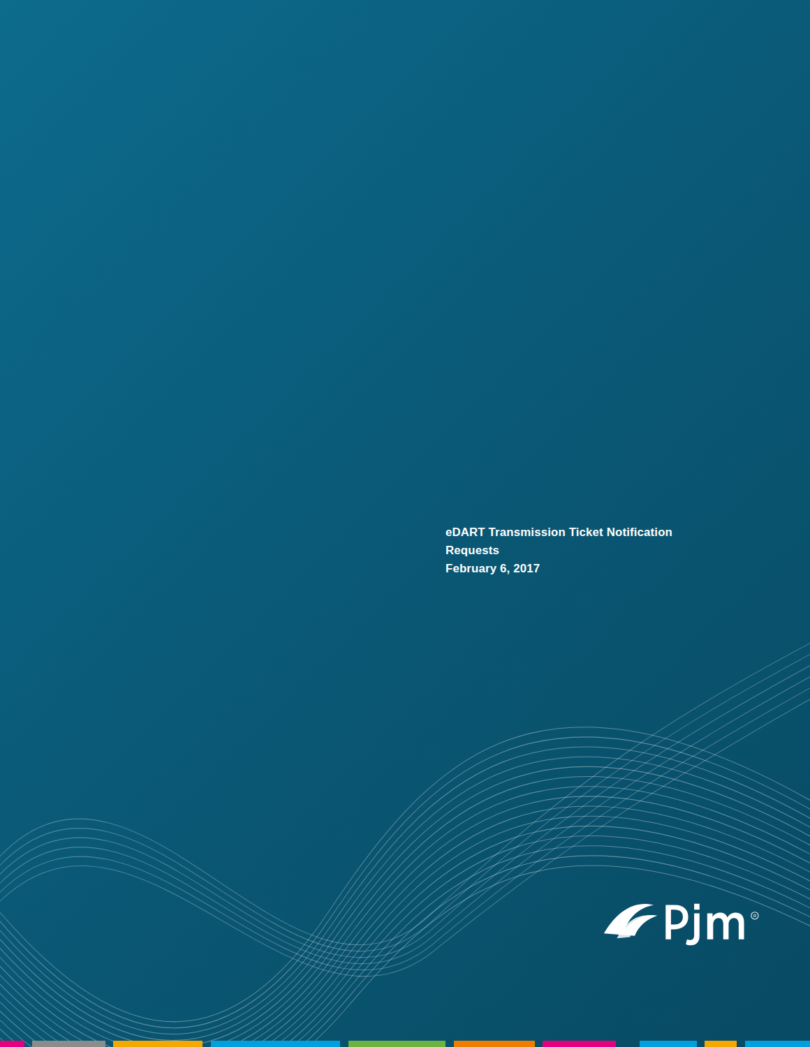eDART Transmission Ticket Notification Requests February 6, 2017
R